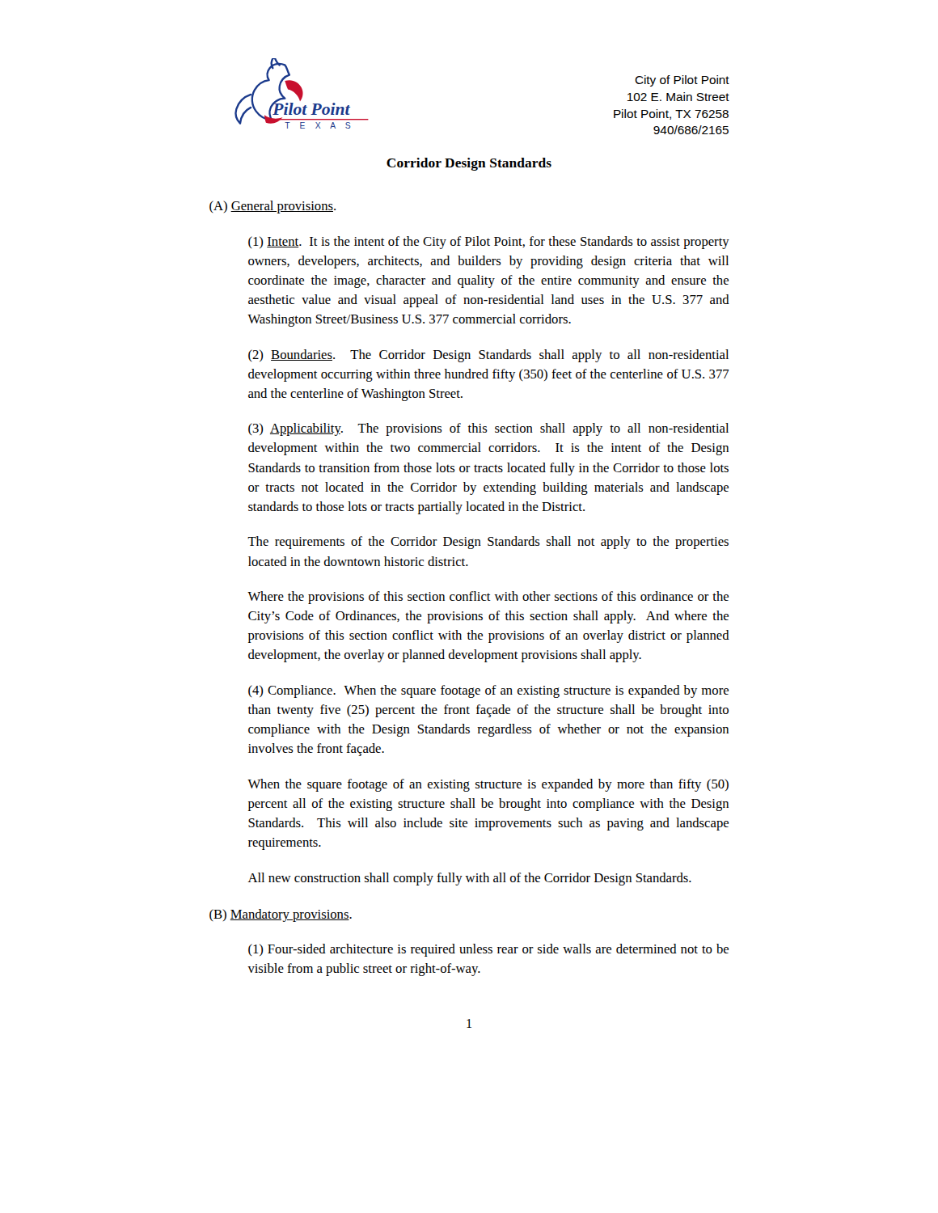Pilot Point T E X A S
City of Pilot Point
102 E. Main Street
Pilot Point, TX 76258
940/686/2165
Corridor Design Standards
(A) General provisions.
(1) Intent. It is the intent of the City of Pilot Point, for these Standards to assist property owners, developers, architects, and builders by providing design criteria that will coordinate the image, character and quality of the entire community and ensure the aesthetic value and visual appeal of non-residential land uses in the U.S. 377 and Washington Street/Business U.S. 377 commercial corridors.
(2) Boundaries. The Corridor Design Standards shall apply to all non-residential development occurring within three hundred fifty (350) feet of the centerline of U.S. 377 and the centerline of Washington Street.
(3) Applicability. The provisions of this section shall apply to all non-residential development within the two commercial corridors. It is the intent of the Design Standards to transition from those lots or tracts located fully in the Corridor to those lots or tracts not located in the Corridor by extending building materials and landscape standards to those lots or tracts partially located in the District.
The requirements of the Corridor Design Standards shall not apply to the properties located in the downtown historic district.
Where the provisions of this section conflict with other sections of this ordinance or the City’s Code of Ordinances, the provisions of this section shall apply. And where the provisions of this section conflict with the provisions of an overlay district or planned development, the overlay or planned development provisions shall apply.
(4) Compliance. When the square footage of an existing structure is expanded by more than twenty five (25) percent the front façade of the structure shall be brought into compliance with the Design Standards regardless of whether or not the expansion involves the front façade.
When the square footage of an existing structure is expanded by more than fifty (50) percent all of the existing structure shall be brought into compliance with the Design Standards. This will also include site improvements such as paving and landscape requirements.
All new construction shall comply fully with all of the Corridor Design Standards.
(B) Mandatory provisions.
(1) Four-sided architecture is required unless rear or side walls are determined not to be visible from a public street or right-of-way.
1